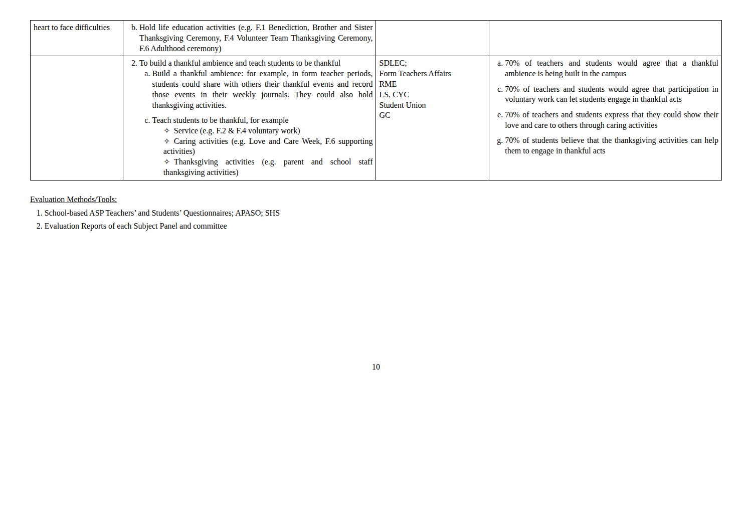| heart to face difficulties | Hold life education activities (e.g. F.1 Benediction, Brother and Sister Thanksgiving Ceremony, F.4 Volunteer Team Thanksgiving Ceremony, F.6 Adulthood ceremony) | | |
| | To build a thankful ambience and teach students to be thankful Build a thankful ambience: for example, in form teacher periods, students could share with others their thankful events and record those events in their weekly journals. They could also hold thanksgiving activities. Teach students to be thankful, for example Service (e.g. F.2 & F.4 voluntary work) Caring activities (e.g. Love and Care Week, F.6 supporting activities) Thanksgiving activities (e.g. parent and school staff thanksgiving activities) | SDLEC; Form Teachers Affairs RME LS, CYC Student Union GC | 70% of teachers and students would agree that a thankful ambience is being built in the campus 70% of teachers and students would agree that participation in voluntary work can let students engage in thankful acts 70% of teachers and students express that they could show their love and care to others through caring activities 70% of students believe that the thanksgiving activities can help them to engage in thankful acts |
Evaluation Methods/Tools:
School-based ASP Teachers’ and Students’ Questionnaires; APASO; SHS
Evaluation Reports of each Subject Panel and committee
10